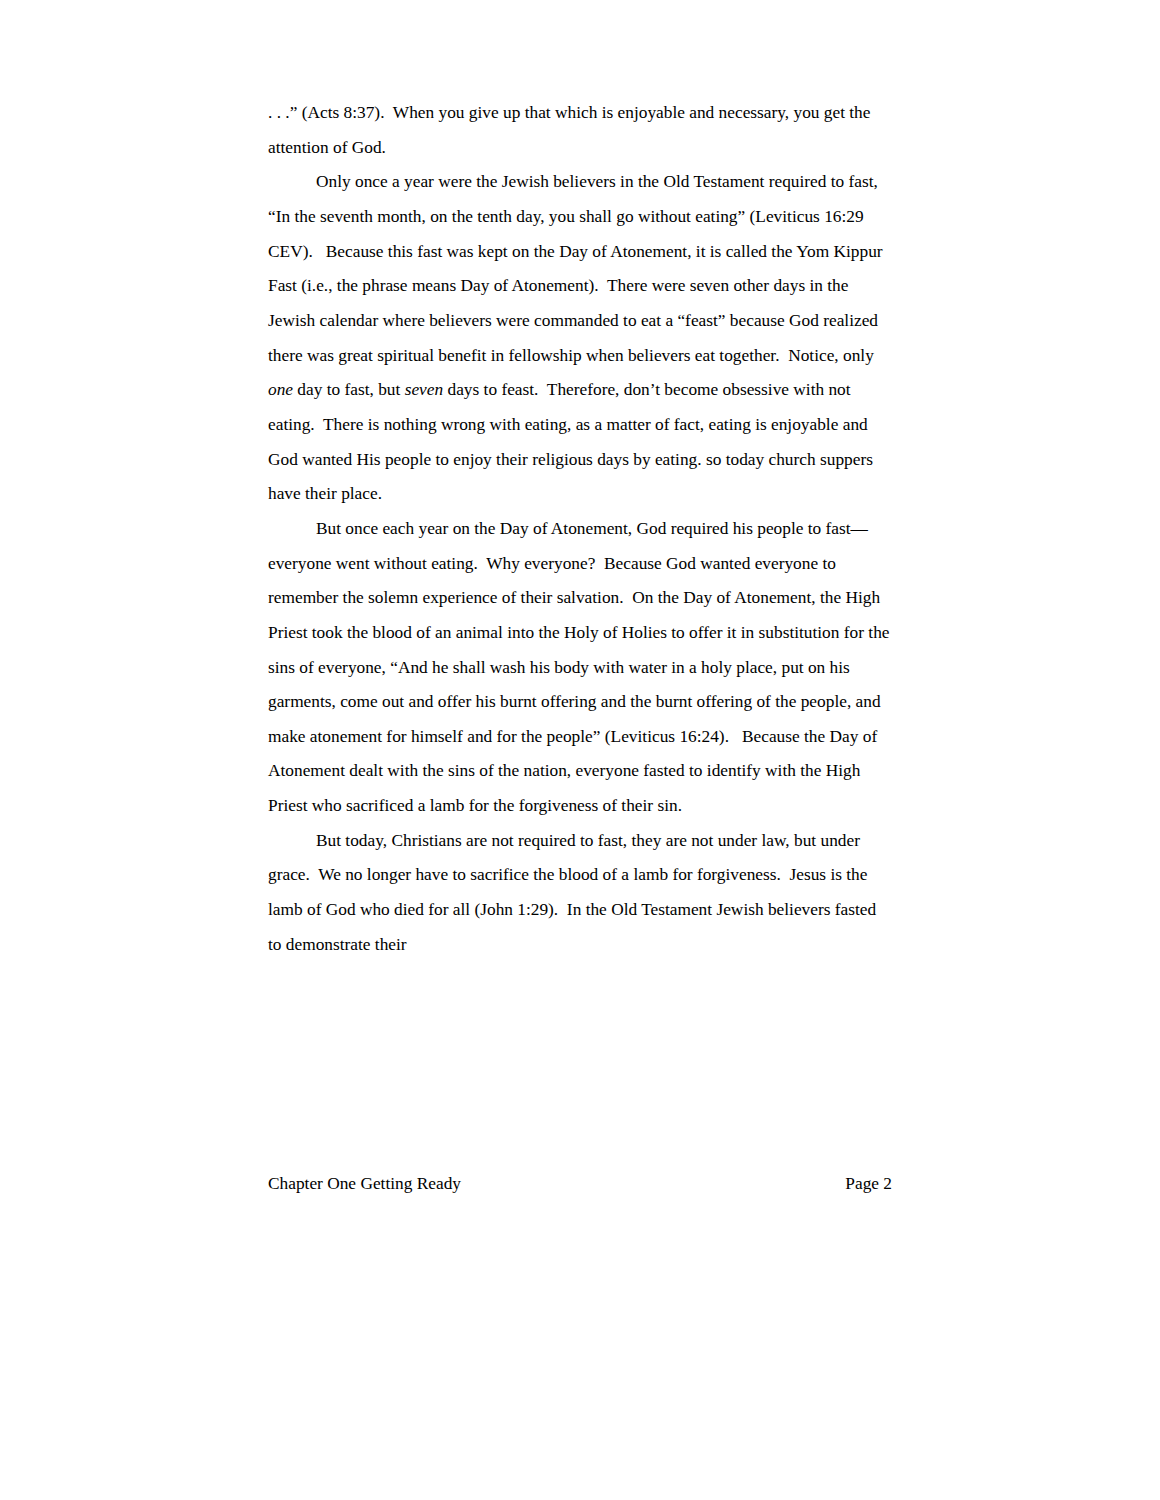. . .” (Acts 8:37). When you give up that which is enjoyable and necessary, you get the attention of God.
Only once a year were the Jewish believers in the Old Testament required to fast, “In the seventh month, on the tenth day, you shall go without eating” (Leviticus 16:29 CEV). Because this fast was kept on the Day of Atonement, it is called the Yom Kippur Fast (i.e., the phrase means Day of Atonement). There were seven other days in the Jewish calendar where believers were commanded to eat a “feast” because God realized there was great spiritual benefit in fellowship when believers eat together. Notice, only one day to fast, but seven days to feast. Therefore, don’t become obsessive with not eating. There is nothing wrong with eating, as a matter of fact, eating is enjoyable and God wanted His people to enjoy their religious days by eating. so today church suppers have their place.
But once each year on the Day of Atonement, God required his people to fast—everyone went without eating. Why everyone? Because God wanted everyone to remember the solemn experience of their salvation. On the Day of Atonement, the High Priest took the blood of an animal into the Holy of Holies to offer it in substitution for the sins of everyone, “And he shall wash his body with water in a holy place, put on his garments, come out and offer his burnt offering and the burnt offering of the people, and make atonement for himself and for the people” (Leviticus 16:24). Because the Day of Atonement dealt with the sins of the nation, everyone fasted to identify with the High Priest who sacrificed a lamb for the forgiveness of their sin.
But today, Christians are not required to fast, they are not under law, but under grace. We no longer have to sacrifice the blood of a lamb for forgiveness. Jesus is the lamb of God who died for all (John 1:29). In the Old Testament Jewish believers fasted to demonstrate their
Chapter One Getting Ready
Page 2